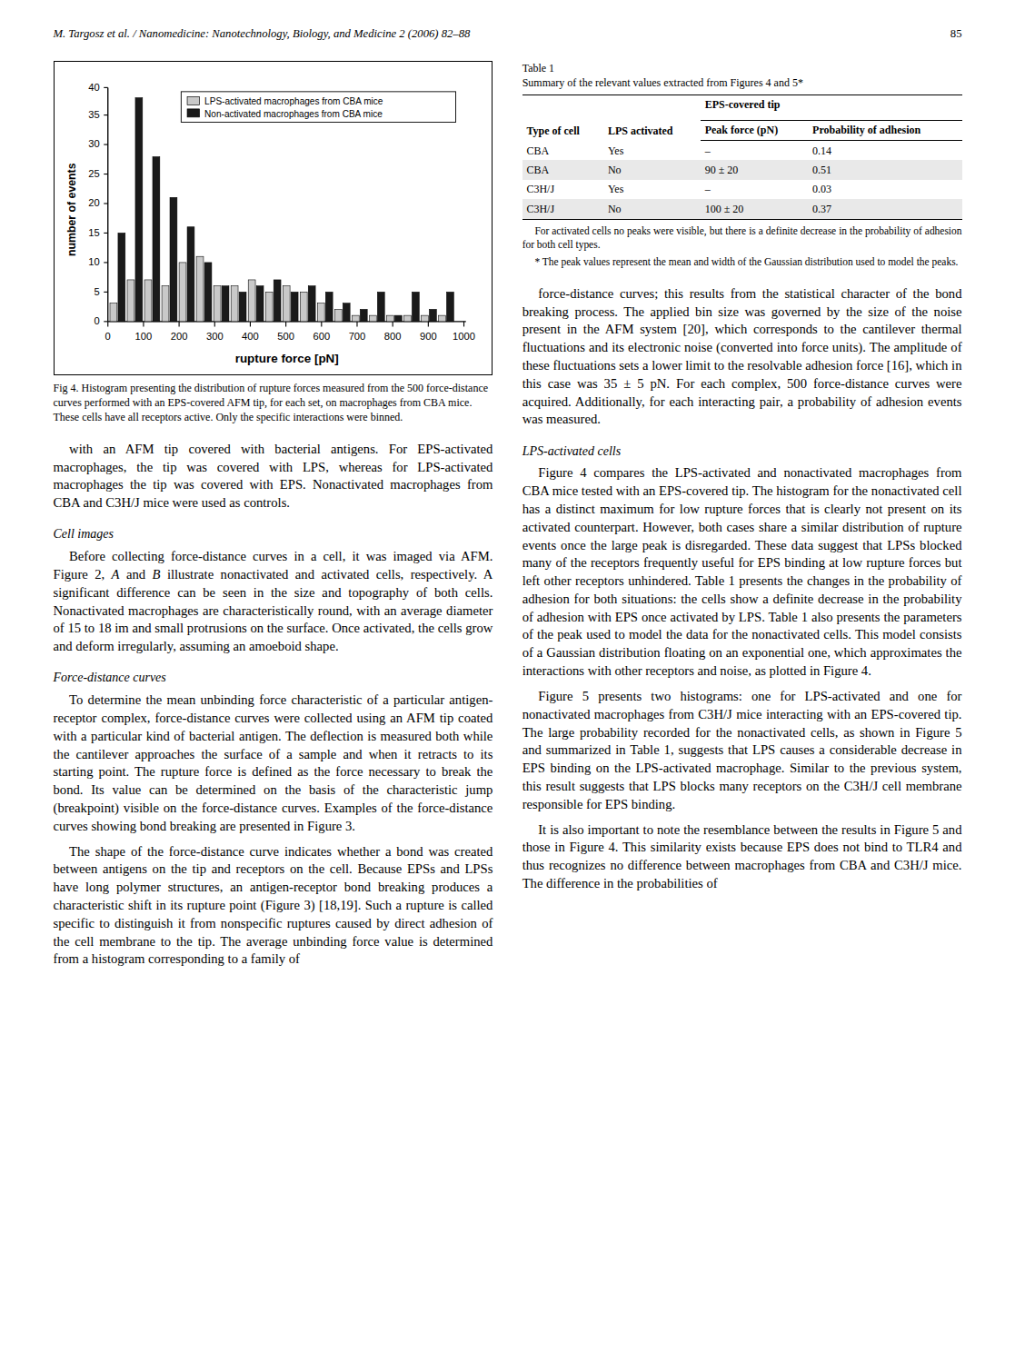M. Targosz et al. / Nanomedicine: Nanotechnology, Biology, and Medicine 2 (2006) 82–88 85
0 5 10 15 20 25 30 35 40 number of events 0 100 200 300 400 500 600 700 800 900 1000 rupture force [pN] LPS-activated macrophages from CBA mice Non-activated macrophages from CBA mice
Fig 4. Histogram presenting the distribution of rupture forces measured from the 500 force-distance curves performed with an EPS-covered AFM tip, for each set, on macrophages from CBA mice. These cells have all receptors active. Only the specific interactions were binned.
with an AFM tip covered with bacterial antigens. For EPS-activated macrophages, the tip was covered with LPS, whereas for LPS-activated macrophages the tip was covered with EPS. Nonactivated macrophages from CBA and C3H/J mice were used as controls.
Cell images
Before collecting force-distance curves in a cell, it was imaged via AFM. Figure 2, A and B illustrate nonactivated and activated cells, respectively. A significant difference can be seen in the size and topography of both cells. Nonactivated macrophages are characteristically round, with an average diameter of 15 to 18 im and small protrusions on the surface. Once activated, the cells grow and deform irregularly, assuming an amoeboid shape.
Force-distance curves
To determine the mean unbinding force characteristic of a particular antigen-receptor complex, force-distance curves were collected using an AFM tip coated with a particular kind of bacterial antigen. The deflection is measured both while the cantilever approaches the surface of a sample and when it retracts to its starting point. The rupture force is defined as the force necessary to break the bond. Its value can be determined on the basis of the characteristic jump (breakpoint) visible on the force-distance curves. Examples of the force-distance curves showing bond breaking are presented in Figure 3.
The shape of the force-distance curve indicates whether a bond was created between antigens on the tip and receptors on the cell. Because EPSs and LPSs have long polymer structures, an antigen-receptor bond breaking produces a characteristic shift in its rupture point (Figure 3) [18,19]. Such a rupture is called specific to distinguish it from nonspecific ruptures caused by direct adhesion of the cell membrane to the tip. The average unbinding force value is determined from a histogram corresponding to a family of
Table 1 Summary of the relevant values extracted from Figures 4 and 5*
| Type of cell | LPS activated | EPS-covered tip |
| --- | --- | --- |
| Peak force (pN) | Probability of adhesion |
| CBA | Yes | – | 0.14 |
| CBA | No | 90 ± 20 | 0.51 |
| C3H/J | Yes | – | 0.03 |
| C3H/J | No | 100 ± 20 | 0.37 |
For activated cells no peaks were visible, but there is a definite decrease in the probability of adhesion for both cell types.
* The peak values represent the mean and width of the Gaussian distribution used to model the peaks.
force-distance curves; this results from the statistical character of the bond breaking process. The applied bin size was governed by the size of the noise present in the AFM system [20], which corresponds to the cantilever thermal fluctuations and its electronic noise (converted into force units). The amplitude of these fluctuations sets a lower limit to the resolvable adhesion force [16], which in this case was 35 ± 5 pN. For each complex, 500 force-distance curves were acquired. Additionally, for each interacting pair, a probability of adhesion events was measured.
LPS-activated cells
Figure 4 compares the LPS-activated and nonactivated macrophages from CBA mice tested with an EPS-covered tip. The histogram for the nonactivated cell has a distinct maximum for low rupture forces that is clearly not present on its activated counterpart. However, both cases share a similar distribution of rupture events once the large peak is disregarded. These data suggest that LPSs blocked many of the receptors frequently useful for EPS binding at low rupture forces but left other receptors unhindered. Table 1 presents the changes in the probability of adhesion for both situations: the cells show a definite decrease in the probability of adhesion with EPS once activated by LPS. Table 1 also presents the parameters of the peak used to model the data for the nonactivated cells. This model consists of a Gaussian distribution floating on an exponential one, which approximates the interactions with other receptors and noise, as plotted in Figure 4.
Figure 5 presents two histograms: one for LPS-activated and one for nonactivated macrophages from C3H/J mice interacting with an EPS-covered tip. The large probability recorded for the nonactivated cells, as shown in Figure 5 and summarized in Table 1, suggests that LPS causes a considerable decrease in EPS binding on the LPS-activated macrophage. Similar to the previous system, this result suggests that LPS blocks many receptors on the C3H/J cell membrane responsible for EPS binding.
It is also important to note the resemblance between the results in Figure 5 and those in Figure 4. This similarity exists because EPS does not bind to TLR4 and thus recognizes no difference between macrophages from CBA and C3H/J mice. The difference in the probabilities of